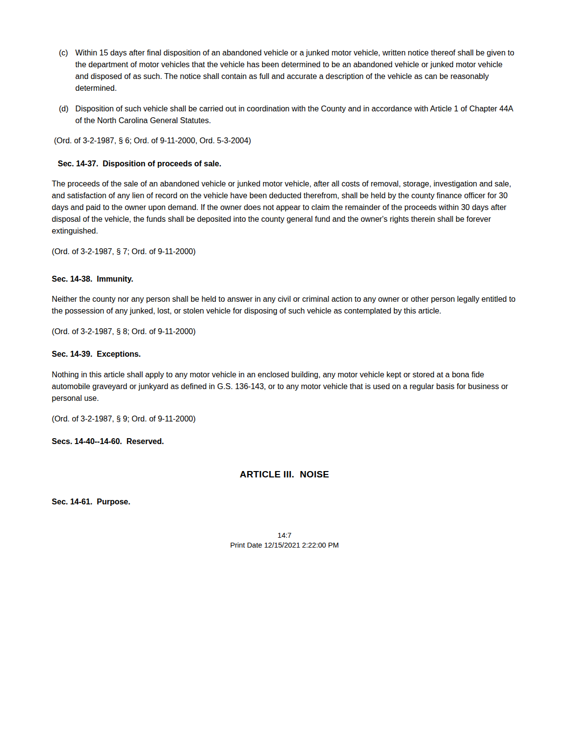(c)
Within 15 days after final disposition of an abandoned vehicle or a junked motor vehicle, written notice thereof shall be given to the department of motor vehicles that the vehicle has been determined to be an abandoned vehicle or junked motor vehicle and disposed of as such. The notice shall contain as full and accurate a description of the vehicle as can be reasonably determined.
(d)
Disposition of such vehicle shall be carried out in coordination with the County and in accordance with Article 1 of Chapter 44A of the North Carolina General Statutes.
(Ord. of 3-2-1987, § 6; Ord. of 9-11-2000, Ord. 5-3-2004)
Sec. 14-37. Disposition of proceeds of sale.
The proceeds of the sale of an abandoned vehicle or junked motor vehicle, after all costs of removal, storage, investigation and sale, and satisfaction of any lien of record on the vehicle have been deducted therefrom, shall be held by the county finance officer for 30 days and paid to the owner upon demand. If the owner does not appear to claim the remainder of the proceeds within 30 days after disposal of the vehicle, the funds shall be deposited into the county general fund and the owner's rights therein shall be forever extinguished.
(Ord. of 3-2-1987, § 7; Ord. of 9-11-2000)
Sec. 14-38. Immunity.
Neither the county nor any person shall be held to answer in any civil or criminal action to any owner or other person legally entitled to the possession of any junked, lost, or stolen vehicle for disposing of such vehicle as contemplated by this article.
(Ord. of 3-2-1987, § 8; Ord. of 9-11-2000)
Sec. 14-39. Exceptions.
Nothing in this article shall apply to any motor vehicle in an enclosed building, any motor vehicle kept or stored at a bona fide automobile graveyard or junkyard as defined in G.S. 136-143, or to any motor vehicle that is used on a regular basis for business or personal use.
(Ord. of 3-2-1987, § 9; Ord. of 9-11-2000)
Secs. 14-40--14-60. Reserved.
ARTICLE III. NOISE
Sec. 14-61. Purpose.
14:7
Print Date 12/15/2021 2:22:00 PM